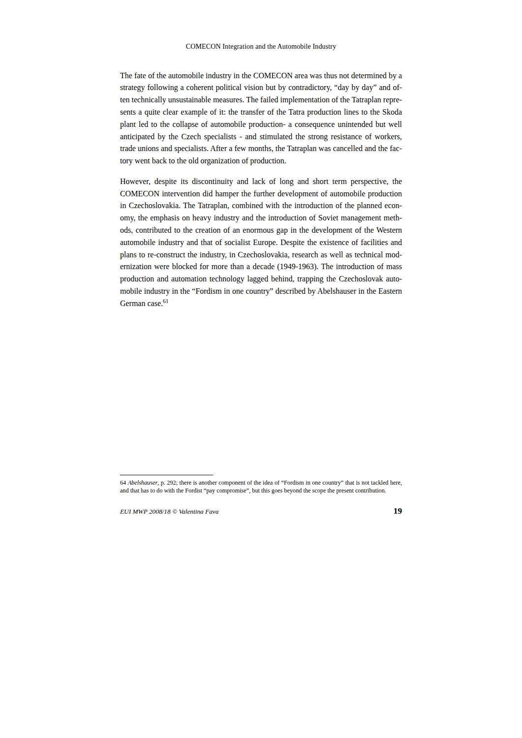COMECON Integration and the Automobile Industry
The fate of the automobile industry in the COMECON area was thus not determined by a strategy following a coherent political vision but by contradictory, “day by day” and often technically unsustainable measures. The failed implementation of the Tatraplan represents a quite clear example of it: the transfer of the Tatra production lines to the Skoda plant led to the collapse of automobile production- a consequence unintended but well anticipated by the Czech specialists - and stimulated the strong resistance of workers, trade unions and specialists. After a few months, the Tatraplan was cancelled and the factory went back to the old organization of production.
However, despite its discontinuity and lack of long and short term perspective, the COMECON intervention did hamper the further development of automobile production in Czechoslovakia. The Tatraplan, combined with the introduction of the planned economy, the emphasis on heavy industry and the introduction of Soviet management methods, contributed to the creation of an enormous gap in the development of the Western automobile industry and that of socialist Europe. Despite the existence of facilities and plans to re-construct the industry, in Czechoslovakia, research as well as technical modernization were blocked for more than a decade (1949-1963). The introduction of mass production and automation technology lagged behind, trapping the Czechoslovak automobile industry in the “Fordism in one country” described by Abelshauser in the Eastern German case.61
64 Abelshauser, p. 292; there is another component of the idea of “Fordism in one country” that is not tackled here, and that has to do with the Fordist “pay compromise”, but this goes beyond the scope the present contribution.
EUI MWP 2008/18 © Valentina Fava 19